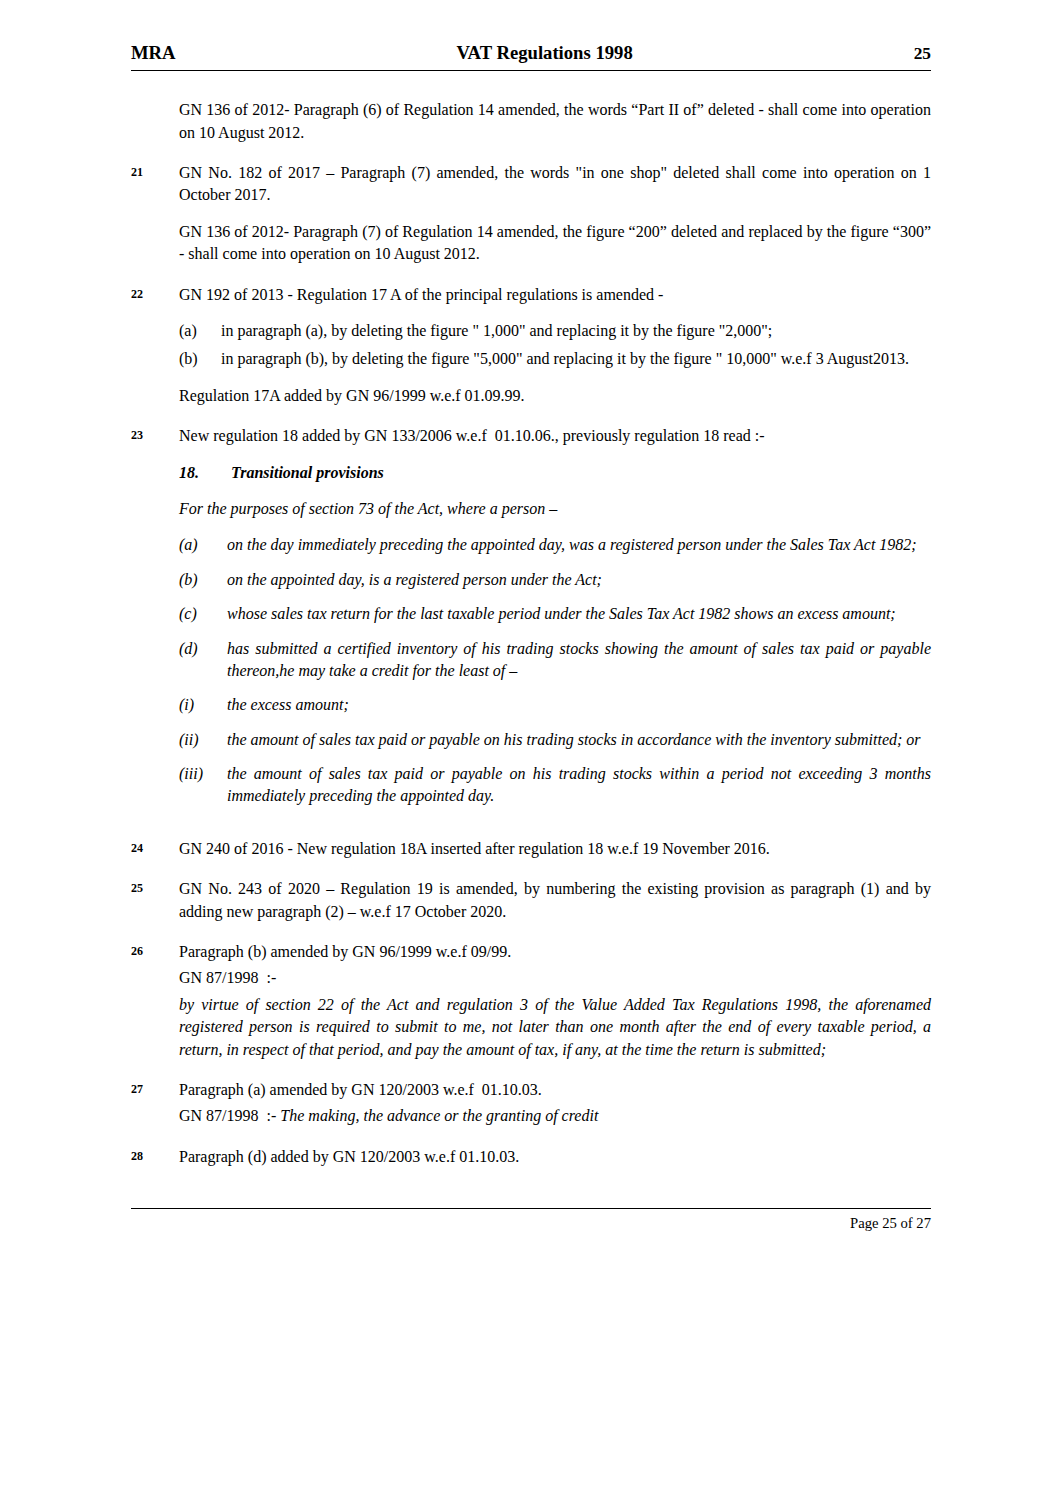MRA
VAT Regulations 1998
25
GN 136 of 2012- Paragraph (6) of Regulation 14 amended, the words “Part II of” deleted - shall come into operation on 10 August 2012.
21
GN No. 182 of 2017 – Paragraph (7) amended, the words "in one shop" deleted shall come into operation on 1 October 2017.
GN 136 of 2012- Paragraph (7) of Regulation 14 amended, the figure “200” deleted and replaced by the figure “300” - shall come into operation on 10 August 2012.
22
GN 192 of 2013 - Regulation 17 A of the principal regulations is amended -
(a) in paragraph (a), by deleting the figure " 1,000" and replacing it by the figure "2,000";
(b) in paragraph (b), by deleting the figure "5,000" and replacing it by the figure " 10,000" w.e.f 3 August2013.
Regulation 17A added by GN 96/1999 w.e.f 01.09.99.
23
New regulation 18 added by GN 133/2006 w.e.f 01.10.06., previously regulation 18 read :-
18. Transitional provisions
For the purposes of section 73 of the Act, where a person –
(a) on the day immediately preceding the appointed day, was a registered person under the Sales Tax Act 1982;
(b) on the appointed day, is a registered person under the Act;
(c) whose sales tax return for the last taxable period under the Sales Tax Act 1982 shows an excess amount;
(d) has submitted a certified inventory of his trading stocks showing the amount of sales tax paid or payable thereon,he may take a credit for the least of –
(i) the excess amount;
(ii) the amount of sales tax paid or payable on his trading stocks in accordance with the inventory submitted; or
(iii) the amount of sales tax paid or payable on his trading stocks within a period not exceeding 3 months immediately preceding the appointed day.
24
GN 240 of 2016 - New regulation 18A inserted after regulation 18 w.e.f 19 November 2016.
25
GN No. 243 of 2020 – Regulation 19 is amended, by numbering the existing provision as paragraph (1) and by adding new paragraph (2) – w.e.f 17 October 2020.
26
Paragraph (b) amended by GN 96/1999 w.e.f 09/99.
GN 87/1998 :-
by virtue of section 22 of the Act and regulation 3 of the Value Added Tax Regulations 1998, the aforenamed registered person is required to submit to me, not later than one month after the end of every taxable period, a return, in respect of that period, and pay the amount of tax, if any, at the time the return is submitted;
27
Paragraph (a) amended by GN 120/2003 w.e.f 01.10.03.
GN 87/1998 :- The making, the advance or the granting of credit
28
Paragraph (d) added by GN 120/2003 w.e.f 01.10.03.
Page 25 of 27